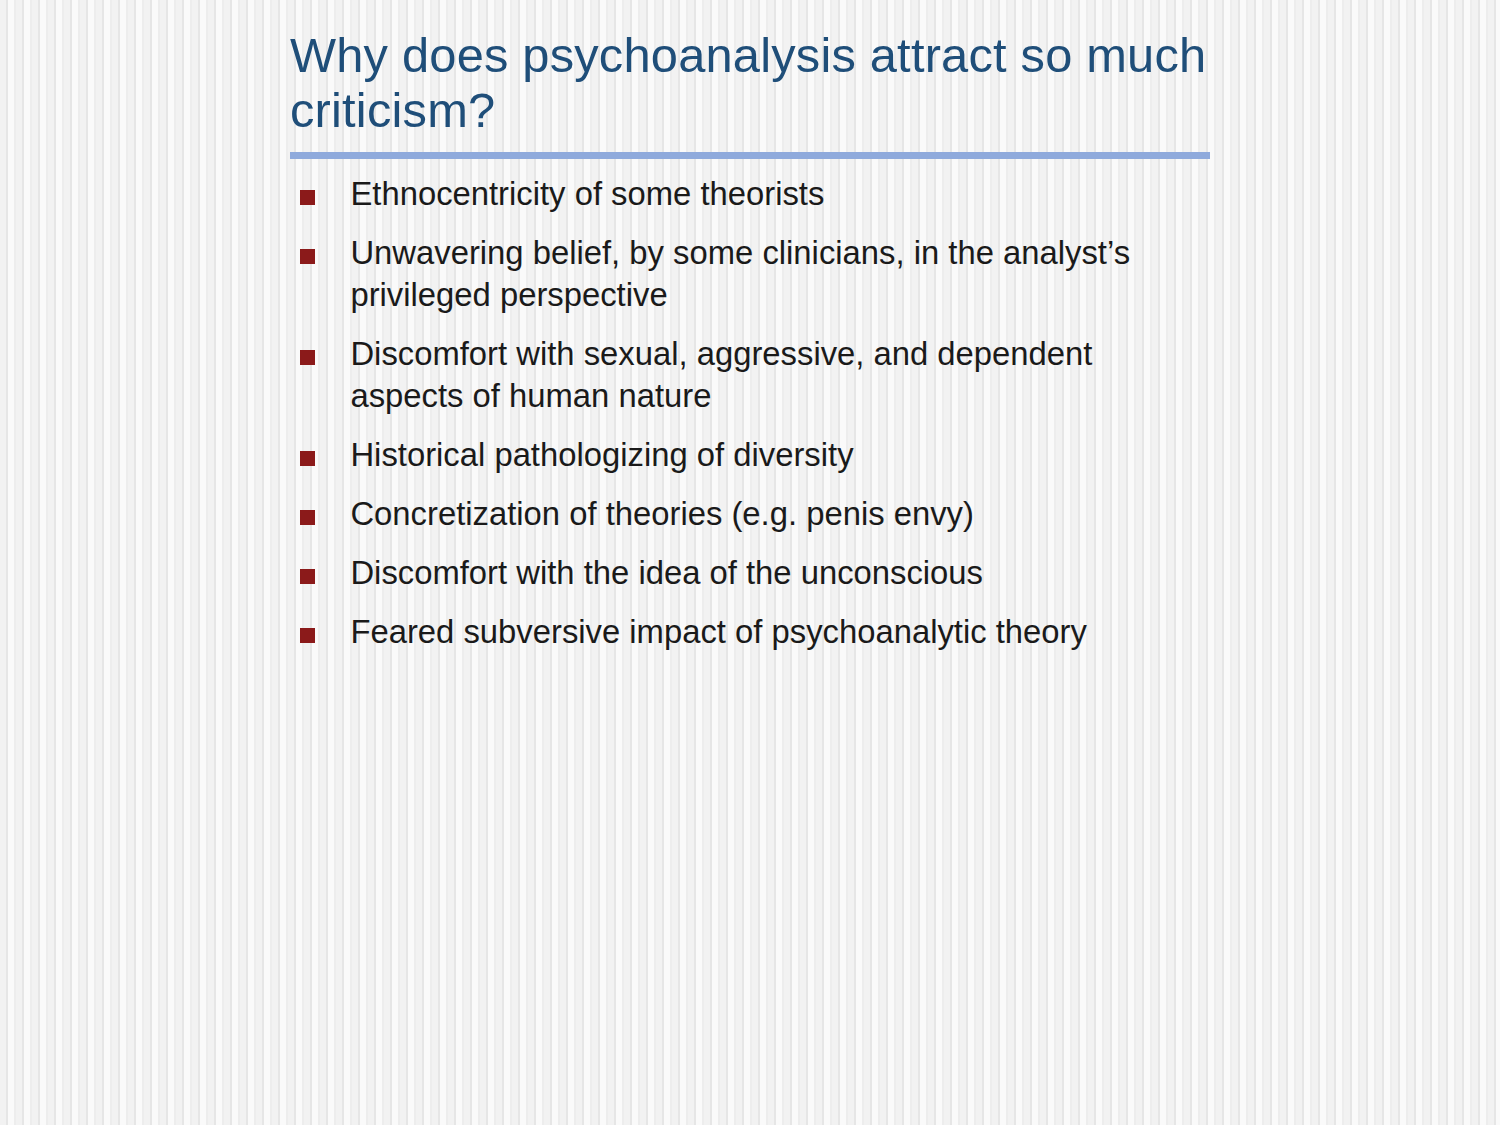Why does psychoanalysis attract so much criticism?
Ethnocentricity of some theorists
Unwavering belief, by some clinicians, in the analyst’s privileged perspective
Discomfort with sexual, aggressive, and dependent aspects of human nature
Historical pathologizing of diversity
Concretization of theories (e.g. penis envy)
Discomfort with the idea of the unconscious
Feared subversive impact of psychoanalytic theory